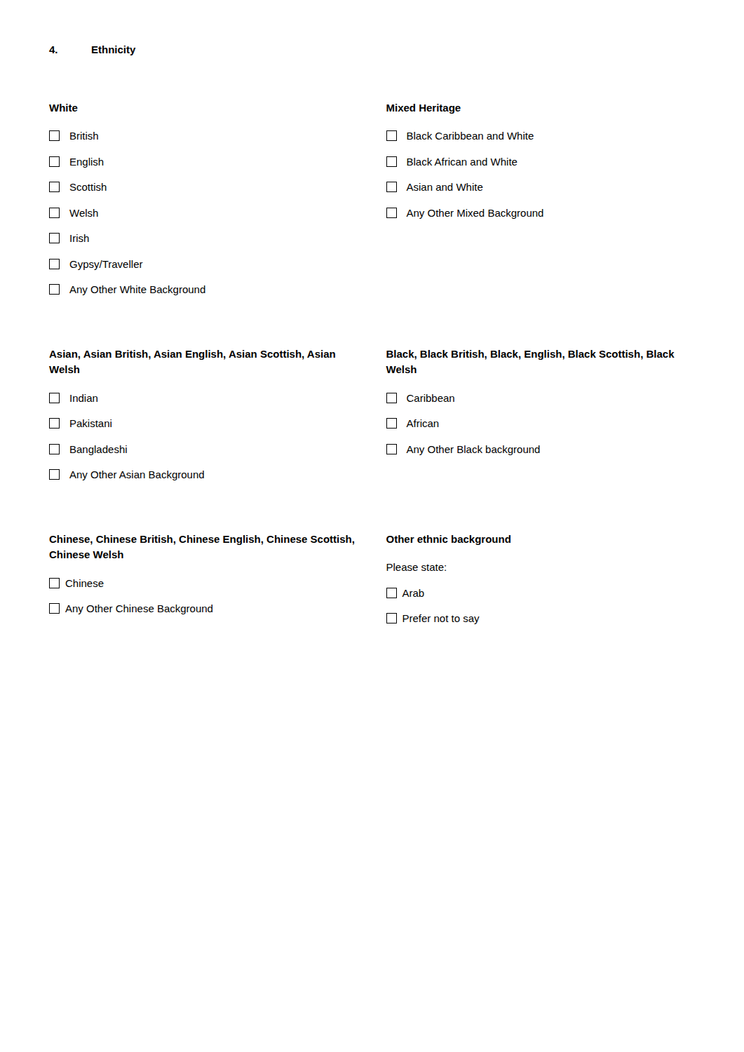4. Ethnicity
White
British
English
Scottish
Welsh
Irish
Gypsy/Traveller
Any Other White Background
Mixed Heritage
Black Caribbean and White
Black African and White
Asian and White
Any Other Mixed Background
Asian, Asian British, Asian English, Asian Scottish, Asian Welsh
Indian
Pakistani
Bangladeshi
Any Other Asian Background
Black, Black British, Black, English, Black Scottish, Black Welsh
Caribbean
African
Any Other Black background
Chinese, Chinese British, Chinese English, Chinese Scottish, Chinese Welsh
Chinese
Any Other Chinese Background
Other ethnic background
Please state:
Arab
Prefer not to say